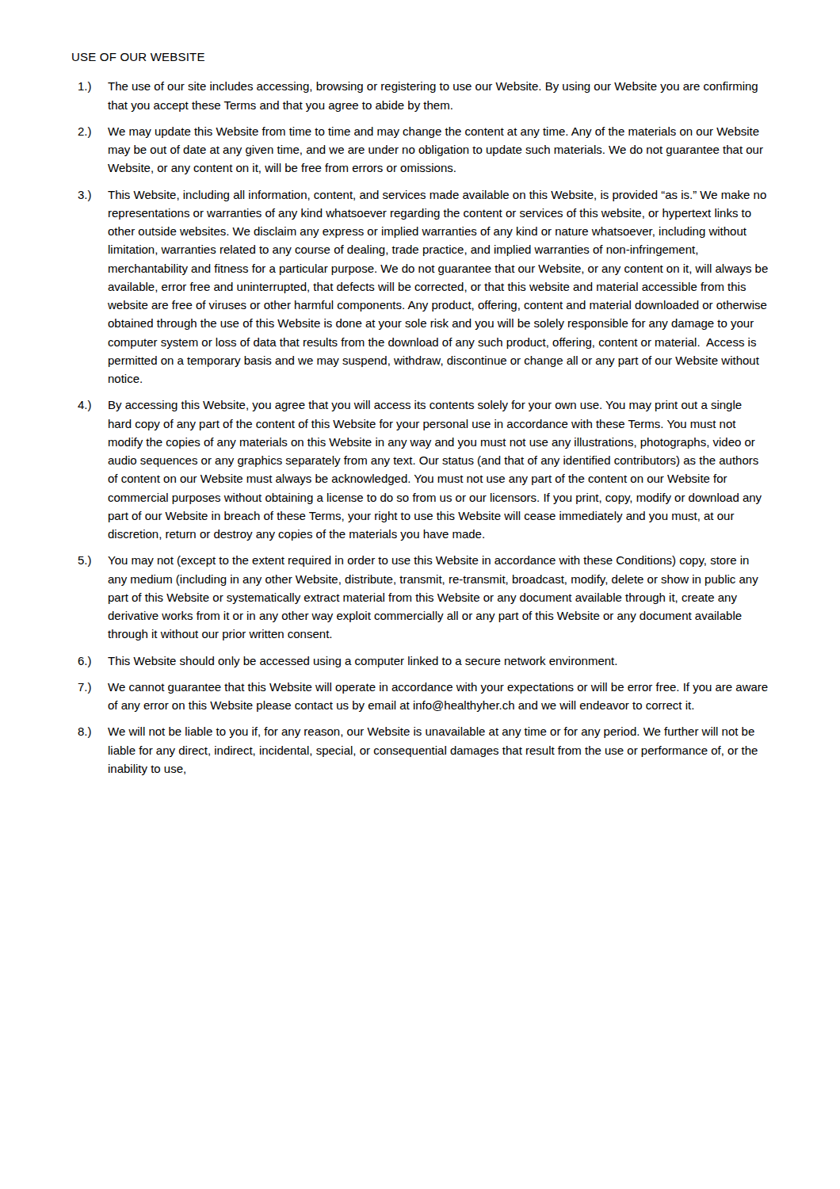USE OF OUR WEBSITE
The use of our site includes accessing, browsing or registering to use our Website. By using our Website you are confirming that you accept these Terms and that you agree to abide by them.
We may update this Website from time to time and may change the content at any time. Any of the materials on our Website may be out of date at any given time, and we are under no obligation to update such materials. We do not guarantee that our Website, or any content on it, will be free from errors or omissions.
This Website, including all information, content, and services made available on this Website, is provided “as is.” We make no representations or warranties of any kind whatsoever regarding the content or services of this website, or hypertext links to other outside websites. We disclaim any express or implied warranties of any kind or nature whatsoever, including without limitation, warranties related to any course of dealing, trade practice, and implied warranties of non-infringement, merchantability and fitness for a particular purpose. We do not guarantee that our Website, or any content on it, will always be available, error free and uninterrupted, that defects will be corrected, or that this website and material accessible from this website are free of viruses or other harmful components. Any product, offering, content and material downloaded or otherwise obtained through the use of this Website is done at your sole risk and you will be solely responsible for any damage to your computer system or loss of data that results from the download of any such product, offering, content or material. Access is permitted on a temporary basis and we may suspend, withdraw, discontinue or change all or any part of our Website without notice.
By accessing this Website, you agree that you will access its contents solely for your own use. You may print out a single hard copy of any part of the content of this Website for your personal use in accordance with these Terms. You must not modify the copies of any materials on this Website in any way and you must not use any illustrations, photographs, video or audio sequences or any graphics separately from any text. Our status (and that of any identified contributors) as the authors of content on our Website must always be acknowledged. You must not use any part of the content on our Website for commercial purposes without obtaining a license to do so from us or our licensors. If you print, copy, modify or download any part of our Website in breach of these Terms, your right to use this Website will cease immediately and you must, at our discretion, return or destroy any copies of the materials you have made.
You may not (except to the extent required in order to use this Website in accordance with these Conditions) copy, store in any medium (including in any other Website, distribute, transmit, re-transmit, broadcast, modify, delete or show in public any part of this Website or systematically extract material from this Website or any document available through it, create any derivative works from it or in any other way exploit commercially all or any part of this Website or any document available through it without our prior written consent.
This Website should only be accessed using a computer linked to a secure network environment.
We cannot guarantee that this Website will operate in accordance with your expectations or will be error free. If you are aware of any error on this Website please contact us by email at info@healthyher.ch and we will endeavor to correct it.
We will not be liable to you if, for any reason, our Website is unavailable at any time or for any period. We further will not be liable for any direct, indirect, incidental, special, or consequential damages that result from the use or performance of, or the inability to use,